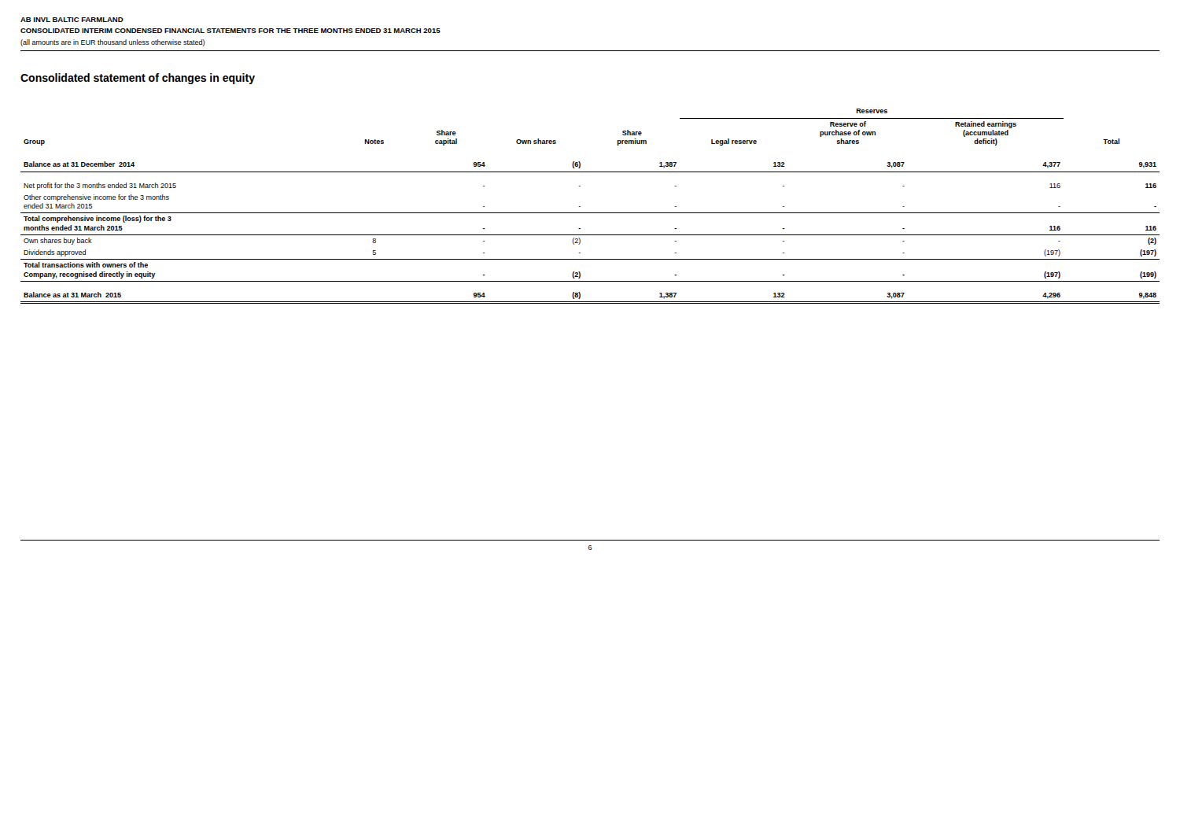AB INVL BALTIC FARMLAND
CONSOLIDATED INTERIM CONDENSED FINANCIAL STATEMENTS FOR THE THREE MONTHS ENDED 31 MARCH 2015
(all amounts are in EUR thousand unless otherwise stated)
Consolidated statement of changes in equity
| | Reserves | |
| Group | Notes | Share capital | Own shares | Share premium | Legal reserve | Reserve of purchase of own shares | Retained earnings (accumulated deficit) | Total |
| Balance as at 31 December 2014 | | 954 | (6) | 1,387 | 132 | 3,087 | 4,377 | 9,931 |
| Net profit for the 3 months ended 31 March 2015 | | - | - | - | - | - | 116 | 116 |
| Other comprehensive income for the 3 months ended 31 March 2015 | | - | - | - | - | - | - | - |
| Total comprehensive income (loss) for the 3 months ended 31 March 2015 | | - | - | - | - | - | 116 | 116 |
| Own shares buy back | 8 | - | (2) | - | - | - | - | (2) |
| Dividends approved | 5 | - | - | - | - | - | (197) | (197) |
| Total transactions with owners of the Company, recognised directly in equity | | - | (2) | - | - | - | (197) | (199) |
| Balance as at 31 March 2015 | | 954 | (8) | 1,387 | 132 | 3,087 | 4,296 | 9,848 |
6